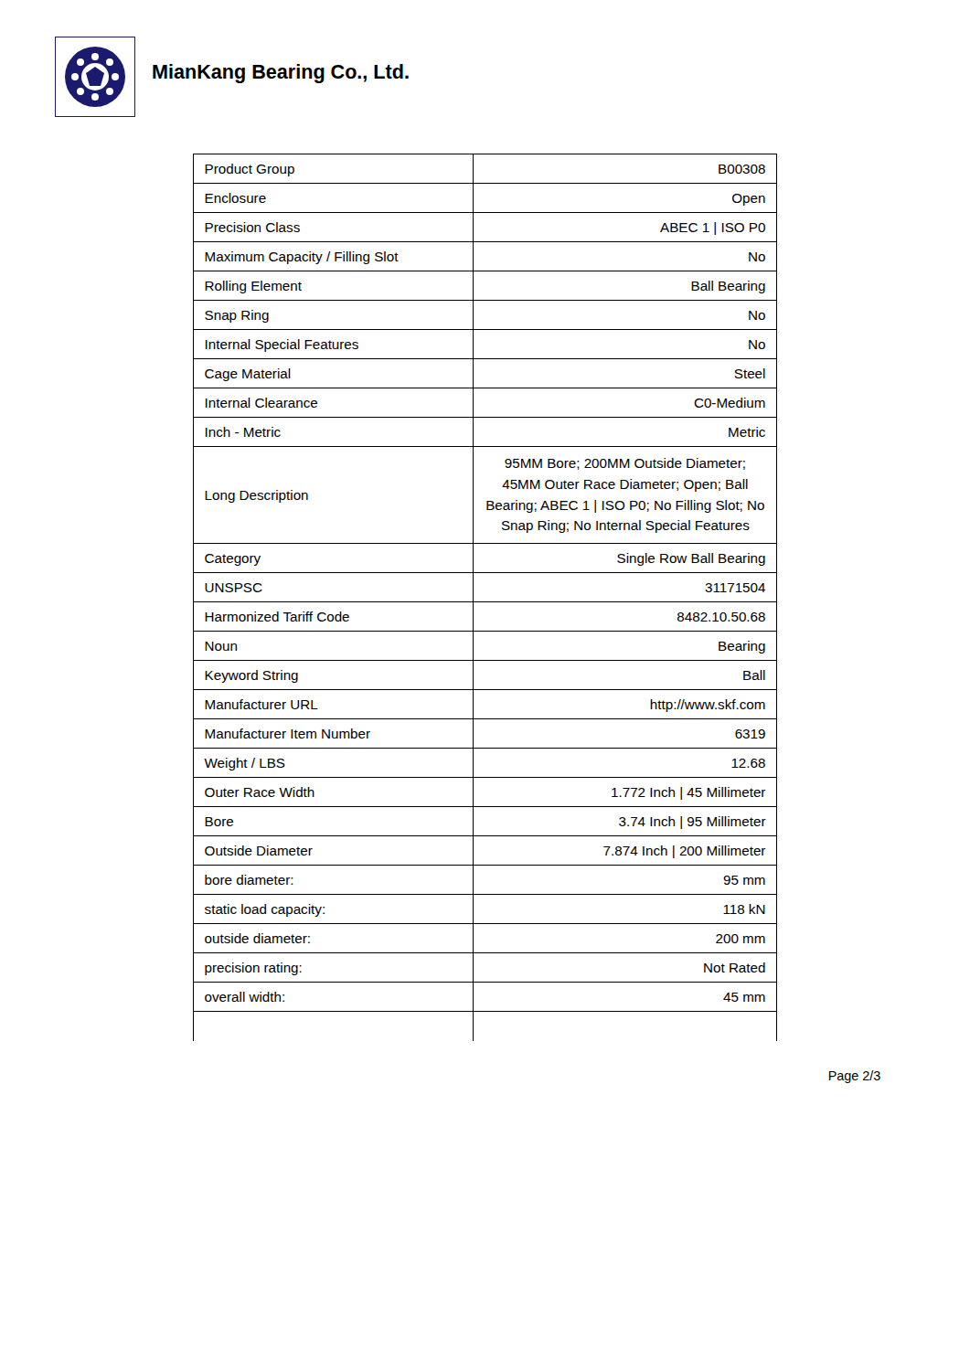MianKang Bearing Co., Ltd.
| Product Group | B00308 |
| Enclosure | Open |
| Precision Class | ABEC 1 / ISO P0 |
| Maximum Capacity / Filling Slot | No |
| Rolling Element | Ball Bearing |
| Snap Ring | No |
| Internal Special Features | No |
| Cage Material | Steel |
| Internal Clearance | C0-Medium |
| Inch - Metric | Metric |
| Long Description | 95MM Bore; 200MM Outside Diameter; 45MM Outer Race Diameter; Open; Ball Bearing; ABEC 1 / ISO P0; No Filling Slot; No Snap Ring; No Internal Special Features |
| Category | Single Row Ball Bearing |
| UNSPSC | 31171504 |
| Harmonized Tariff Code | 8482.10.50.68 |
| Noun | Bearing |
| Keyword String | Ball |
| Manufacturer URL | http://www.skf.com |
| Manufacturer Item Number | 6319 |
| Weight / LBS | 12.68 |
| Outer Race Width | 1.772 Inch / 45 Millimeter |
| Bore | 3.74 Inch / 95 Millimeter |
| Outside Diameter | 7.874 Inch / 200 Millimeter |
| bore diameter: | 95 mm |
| static load capacity: | 118 kN |
| outside diameter: | 200 mm |
| precision rating: | Not Rated |
| overall width: | 45 mm |
Page 2/3